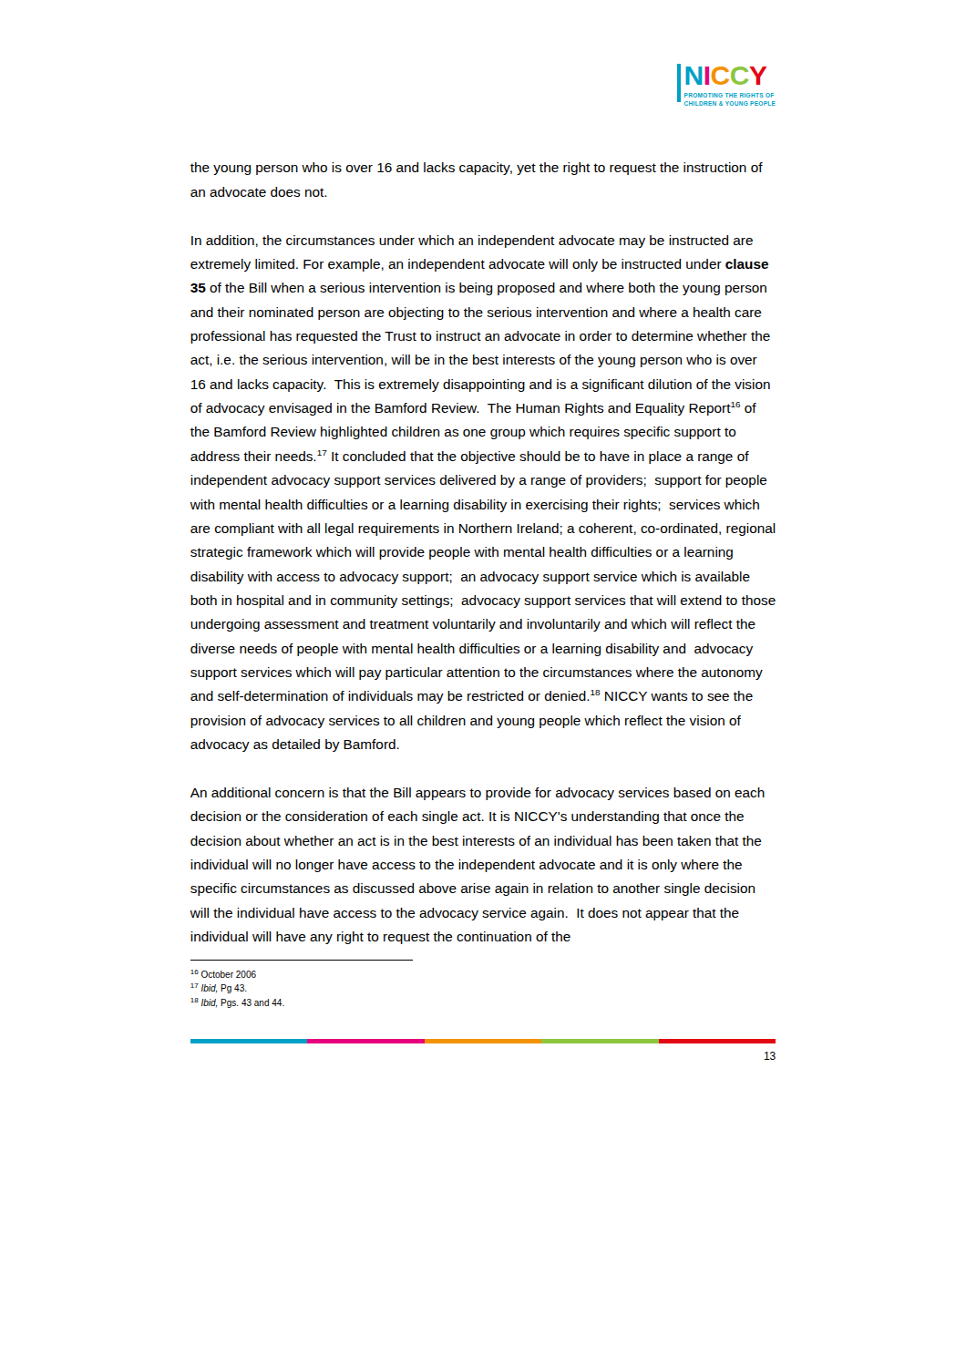NICCY
PROMOTING THE RIGHTS OF
CHILDREN & YOUNG PEOPLE
the young person who is over 16 and lacks capacity, yet the right to request the instruction of an advocate does not.
In addition, the circumstances under which an independent advocate may be instructed are extremely limited. For example, an independent advocate will only be instructed under clause 35 of the Bill when a serious intervention is being proposed and where both the young person and their nominated person are objecting to the serious intervention and where a health care professional has requested the Trust to instruct an advocate in order to determine whether the act, i.e. the serious intervention, will be in the best interests of the young person who is over 16 and lacks capacity. This is extremely disappointing and is a significant dilution of the vision of advocacy envisaged in the Bamford Review. The Human Rights and Equality Report16 of the Bamford Review highlighted children as one group which requires specific support to address their needs.17 It concluded that the objective should be to have in place a range of independent advocacy support services delivered by a range of providers; support for people with mental health difficulties or a learning disability in exercising their rights; services which are compliant with all legal requirements in Northern Ireland; a coherent, co-ordinated, regional strategic framework which will provide people with mental health difficulties or a learning disability with access to advocacy support; an advocacy support service which is available both in hospital and in community settings; advocacy support services that will extend to those undergoing assessment and treatment voluntarily and involuntarily and which will reflect the diverse needs of people with mental health difficulties or a learning disability and advocacy support services which will pay particular attention to the circumstances where the autonomy and self-determination of individuals may be restricted or denied.18 NICCY wants to see the provision of advocacy services to all children and young people which reflect the vision of advocacy as detailed by Bamford.
An additional concern is that the Bill appears to provide for advocacy services based on each decision or the consideration of each single act. It is NICCY's understanding that once the decision about whether an act is in the best interests of an individual has been taken that the individual will no longer have access to the independent advocate and it is only where the specific circumstances as discussed above arise again in relation to another single decision will the individual have access to the advocacy service again. It does not appear that the individual will have any right to request the continuation of the
16 October 2006
17 Ibid, Pg 43.
18 Ibid, Pgs. 43 and 44.
13